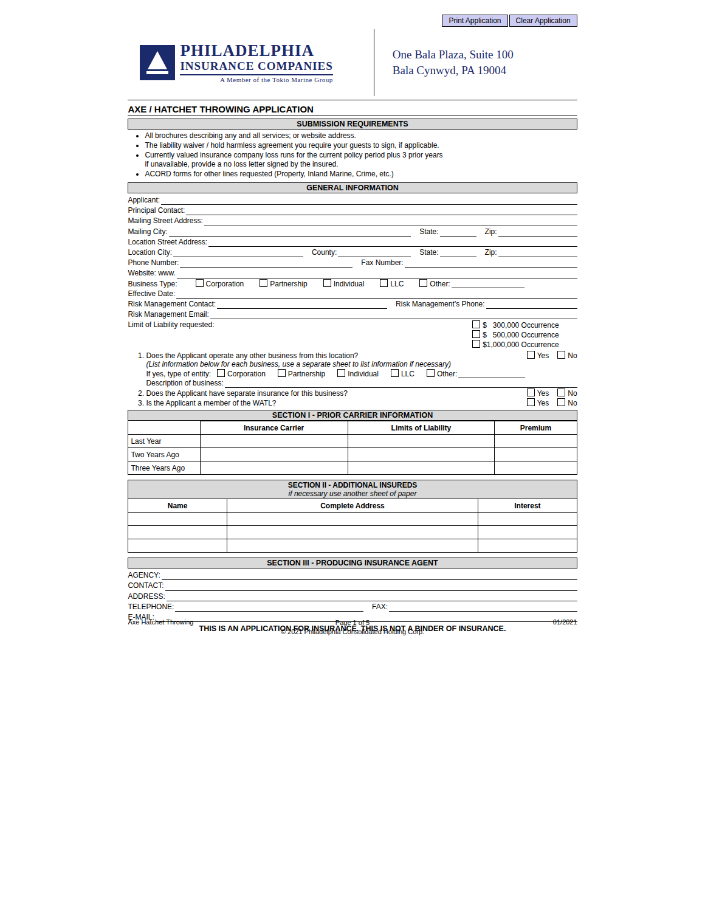Print ApplicationClear Application
PHILADELPHIA
INSURANCE COMPANIES
A Member of the Tokio Marine Group
One Bala Plaza, Suite 100
Bala Cynwyd, PA 19004
AXE / HATCHET THROWING APPLICATION
SUBMISSION REQUIREMENTS
All brochures describing any and all services; or website address.
The liability waiver / hold harmless agreement you require your guests to sign, if applicable.
Currently valued insurance company loss runs for the current policy period plus 3 prior years
if unavailable, provide a no loss letter signed by the insured.
ACORD forms for other lines requested (Property, Inland Marine, Crime, etc.)
GENERAL INFORMATION
Applicant:
Principal Contact:
Mailing Street Address:
Mailing City: State: Zip:
Location Street Address:
Location City: County: State: Zip:
Phone Number: Fax Number:
Website: www.
Business Type: Corporation Partnership Individual LLC Other:
Effective Date:
Risk Management Contact: Risk Management’s Phone:
Risk Management Email:
Limit of Liability requested:
$ 300,000 Occurrence
$ 500,000 Occurrence
$1,000,000 Occurrence
Does the Applicant operate any other business from this location?
Yes No
(List information below for each business, use a separate sheet to list information if necessary)
If yes, type of entity: Corporation Partnership Individual LLC Other:
Description of business:
Does the Applicant have separate insurance for this business?
Yes No
Is the Applicant a member of the WATL?
Yes No
SECTION I - PRIOR CARRIER INFORMATION
| | Insurance Carrier | Limits of Liability | Premium |
| Last Year | | | |
| Two Years Ago | | | |
| Three Years Ago | | | |
SECTION II - ADDITIONAL INSUREDS
if necessary use another sheet of paper
| Name | Complete Address | Interest |
| --- | --- | --- |
SECTION III - PRODUCING INSURANCE AGENT
AGENCY:
CONTACT:
ADDRESS:
TELEPHONE: FAX:
E-MAIL:
THIS IS AN APPLICATION FOR INSURANCE. THIS IS NOT A BINDER OF INSURANCE.
Axe Hatchet Throwing
Page 1 of 5
© 2021 Philadelphia Consolidated Holding Corp.
01/2021